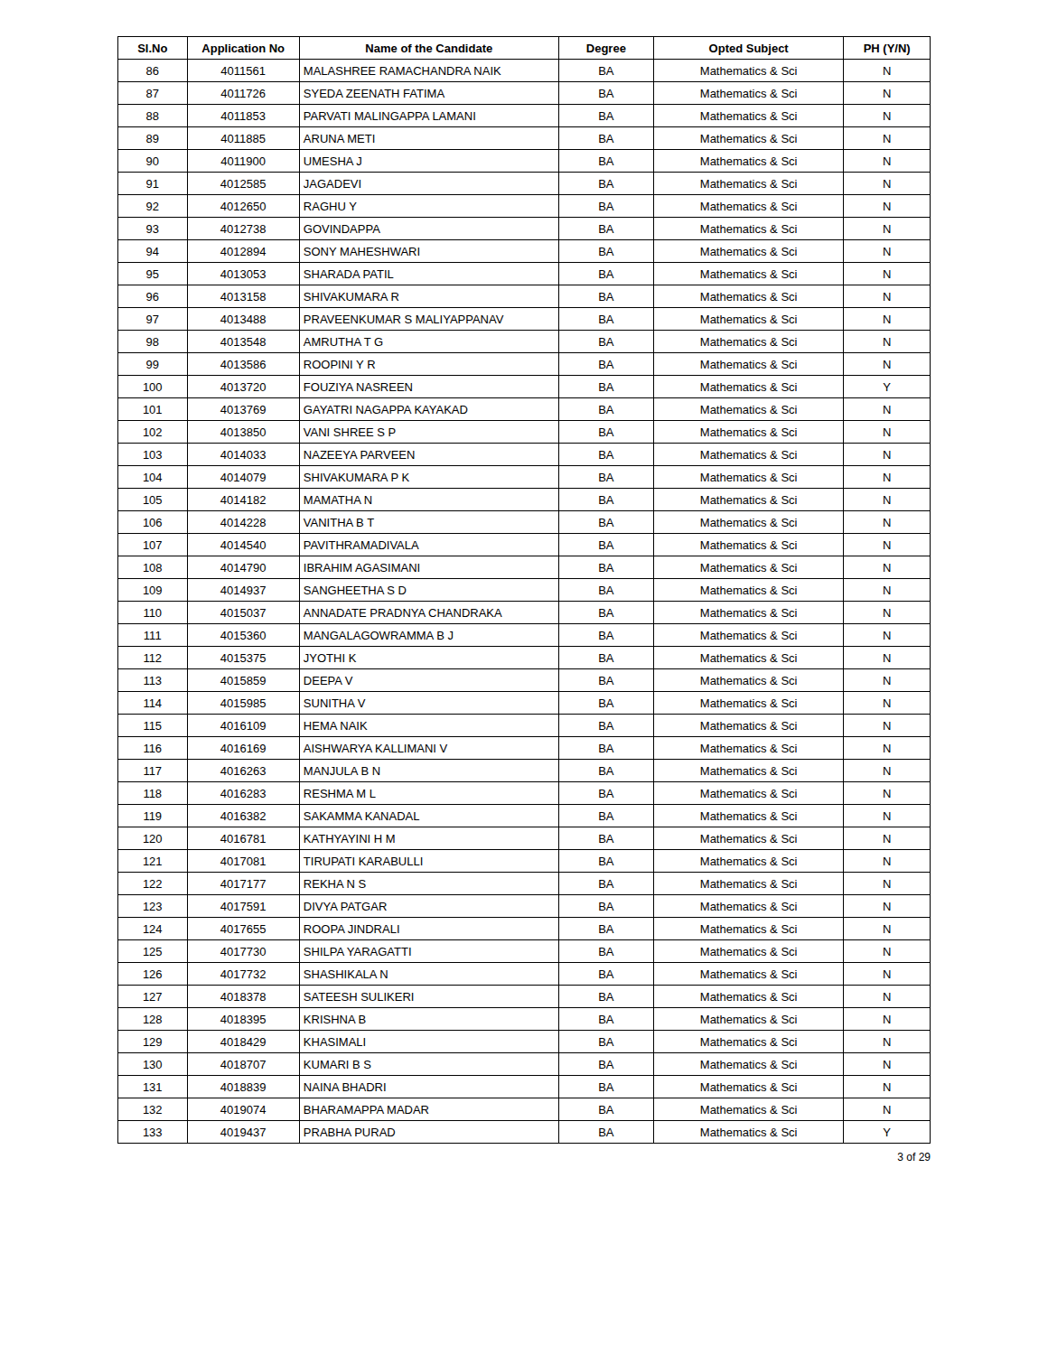| Sl.No | Application No | Name of the Candidate | Degree | Opted Subject | PH (Y/N) |
| --- | --- | --- | --- | --- | --- |
| 86 | 4011561 | MALASHREE RAMACHANDRA NAIK | BA | Mathematics & Sci | N |
| 87 | 4011726 | SYEDA ZEENATH FATIMA | BA | Mathematics & Sci | N |
| 88 | 4011853 | PARVATI MALINGAPPA LAMANI | BA | Mathematics & Sci | N |
| 89 | 4011885 | ARUNA METI | BA | Mathematics & Sci | N |
| 90 | 4011900 | UMESHA J | BA | Mathematics & Sci | N |
| 91 | 4012585 | JAGADEVI | BA | Mathematics & Sci | N |
| 92 | 4012650 | RAGHU Y | BA | Mathematics & Sci | N |
| 93 | 4012738 | GOVINDAPPA | BA | Mathematics & Sci | N |
| 94 | 4012894 | SONY MAHESHWARI | BA | Mathematics & Sci | N |
| 95 | 4013053 | SHARADA PATIL | BA | Mathematics & Sci | N |
| 96 | 4013158 | SHIVAKUMARA R | BA | Mathematics & Sci | N |
| 97 | 4013488 | PRAVEENKUMAR S MALIYAPPANAV | BA | Mathematics & Sci | N |
| 98 | 4013548 | AMRUTHA T G | BA | Mathematics & Sci | N |
| 99 | 4013586 | ROOPINI Y R | BA | Mathematics & Sci | N |
| 100 | 4013720 | FOUZIYA NASREEN | BA | Mathematics & Sci | Y |
| 101 | 4013769 | GAYATRI NAGAPPA KAYAKAD | BA | Mathematics & Sci | N |
| 102 | 4013850 | VANI SHREE S P | BA | Mathematics & Sci | N |
| 103 | 4014033 | NAZEEYA PARVEEN | BA | Mathematics & Sci | N |
| 104 | 4014079 | SHIVAKUMARA P K | BA | Mathematics & Sci | N |
| 105 | 4014182 | MAMATHA N | BA | Mathematics & Sci | N |
| 106 | 4014228 | VANITHA B T | BA | Mathematics & Sci | N |
| 107 | 4014540 | PAVITHRAMADIVALA | BA | Mathematics & Sci | N |
| 108 | 4014790 | IBRAHIM AGASIMANI | BA | Mathematics & Sci | N |
| 109 | 4014937 | SANGHEETHA S D | BA | Mathematics & Sci | N |
| 110 | 4015037 | ANNADATE PRADNYA CHANDRAKA | BA | Mathematics & Sci | N |
| 111 | 4015360 | MANGALAGOWRAMMA B J | BA | Mathematics & Sci | N |
| 112 | 4015375 | JYOTHI K | BA | Mathematics & Sci | N |
| 113 | 4015859 | DEEPA V | BA | Mathematics & Sci | N |
| 114 | 4015985 | SUNITHA V | BA | Mathematics & Sci | N |
| 115 | 4016109 | HEMA NAIK | BA | Mathematics & Sci | N |
| 116 | 4016169 | AISHWARYA KALLIMANI V | BA | Mathematics & Sci | N |
| 117 | 4016263 | MANJULA B N | BA | Mathematics & Sci | N |
| 118 | 4016283 | RESHMA M L | BA | Mathematics & Sci | N |
| 119 | 4016382 | SAKAMMA KANADAL | BA | Mathematics & Sci | N |
| 120 | 4016781 | KATHYAYINI H M | BA | Mathematics & Sci | N |
| 121 | 4017081 | TIRUPATI KARABULLI | BA | Mathematics & Sci | N |
| 122 | 4017177 | REKHA N S | BA | Mathematics & Sci | N |
| 123 | 4017591 | DIVYA PATGAR | BA | Mathematics & Sci | N |
| 124 | 4017655 | ROOPA JINDRALI | BA | Mathematics & Sci | N |
| 125 | 4017730 | SHILPA YARAGATTI | BA | Mathematics & Sci | N |
| 126 | 4017732 | SHASHIKALA N | BA | Mathematics & Sci | N |
| 127 | 4018378 | SATEESH SULIKERI | BA | Mathematics & Sci | N |
| 128 | 4018395 | KRISHNA B | BA | Mathematics & Sci | N |
| 129 | 4018429 | KHASIMALI | BA | Mathematics & Sci | N |
| 130 | 4018707 | KUMARI B S | BA | Mathematics & Sci | N |
| 131 | 4018839 | NAINA BHADRI | BA | Mathematics & Sci | N |
| 132 | 4019074 | BHARAMAPPA MADAR | BA | Mathematics & Sci | N |
| 133 | 4019437 | PRABHA PURAD | BA | Mathematics & Sci | Y |
3 of 29